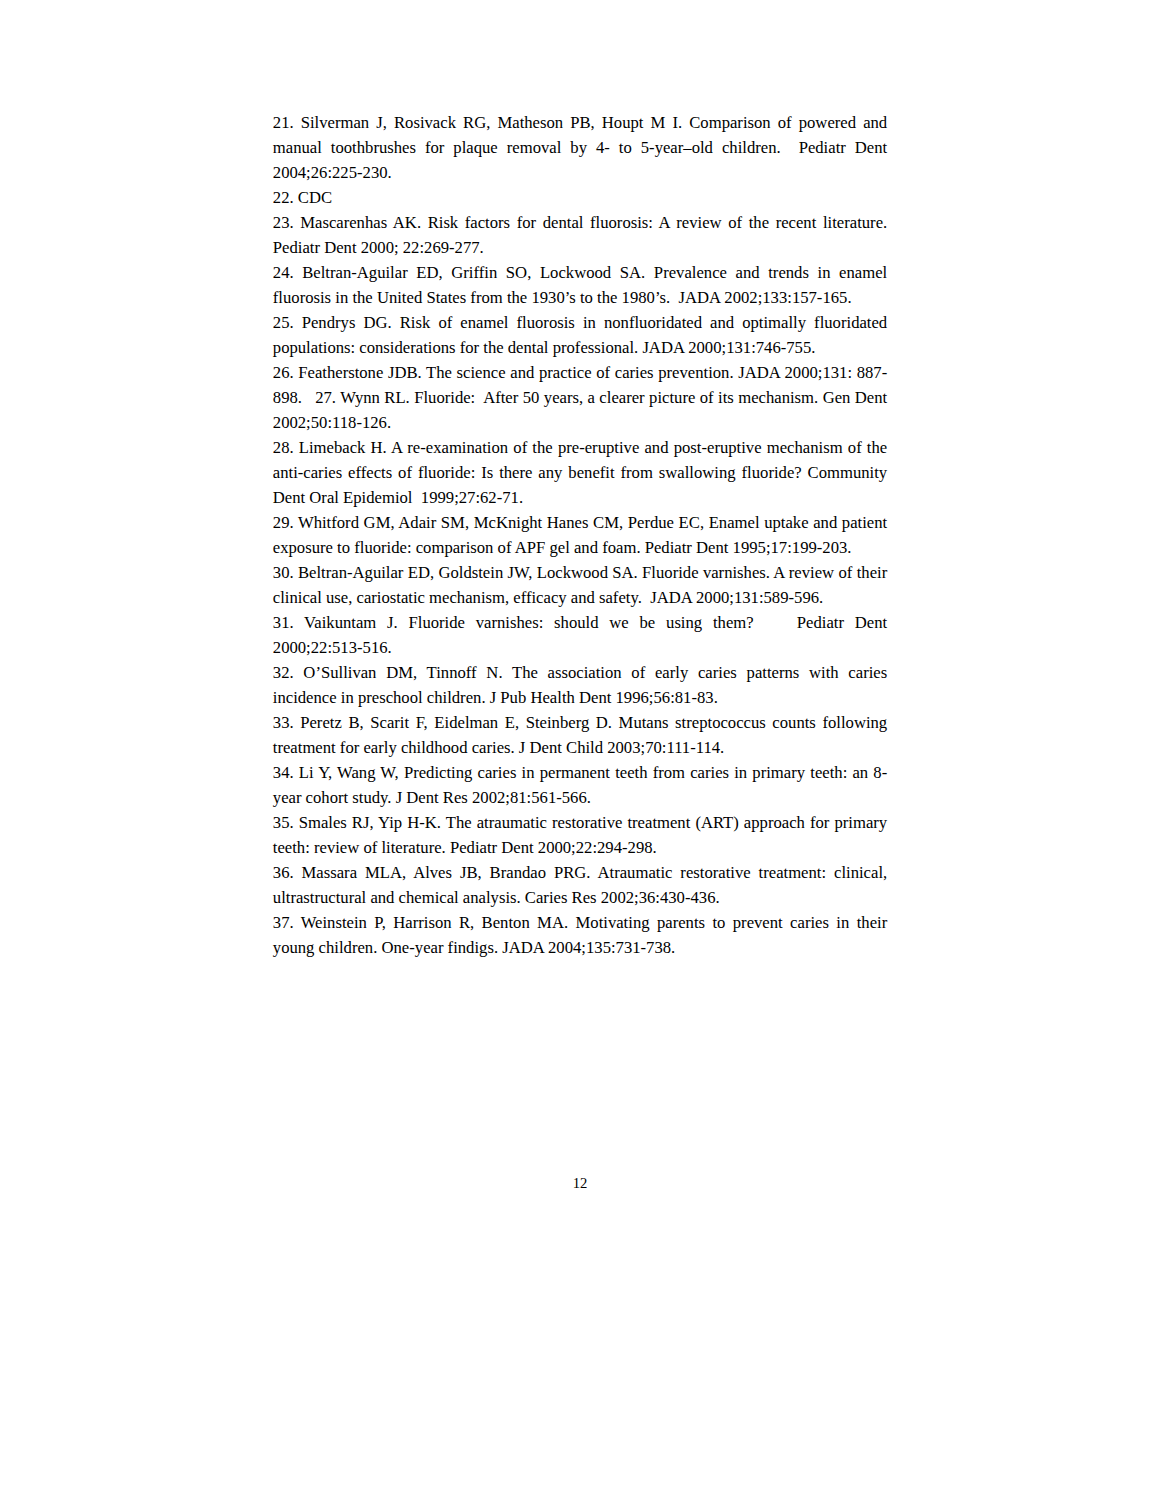21. Silverman J, Rosivack RG, Matheson PB, Houpt M I. Comparison of powered and manual toothbrushes for plaque removal by 4- to 5-year–old children. Pediatr Dent 2004;26:225-230.
22. CDC
23. Mascarenhas AK. Risk factors for dental fluorosis: A review of the recent literature. Pediatr Dent 2000; 22:269-277.
24. Beltran-Aguilar ED, Griffin SO, Lockwood SA. Prevalence and trends in enamel fluorosis in the United States from the 1930’s to the 1980’s. JADA 2002;133:157-165.
25. Pendrys DG. Risk of enamel fluorosis in nonfluoridated and optimally fluoridated populations: considerations for the dental professional. JADA 2000;131:746-755.
26. Featherstone JDB. The science and practice of caries prevention. JADA 2000;131: 887-898. 27. Wynn RL. Fluoride: After 50 years, a clearer picture of its mechanism. Gen Dent 2002;50:118-126.
28. Limeback H. A re-examination of the pre-eruptive and post-eruptive mechanism of the anti-caries effects of fluoride: Is there any benefit from swallowing fluoride? Community Dent Oral Epidemiol 1999;27:62-71.
29. Whitford GM, Adair SM, McKnight Hanes CM, Perdue EC, Enamel uptake and patient exposure to fluoride: comparison of APF gel and foam. Pediatr Dent 1995;17:199-203.
30. Beltran-Aguilar ED, Goldstein JW, Lockwood SA. Fluoride varnishes. A review of their clinical use, cariostatic mechanism, efficacy and safety. JADA 2000;131:589-596.
31. Vaikuntam J. Fluoride varnishes: should we be using them? Pediatr Dent 2000;22:513-516.
32. O’Sullivan DM, Tinnoff N. The association of early caries patterns with caries incidence in preschool children. J Pub Health Dent 1996;56:81-83.
33. Peretz B, Scarit F, Eidelman E, Steinberg D. Mutans streptococcus counts following treatment for early childhood caries. J Dent Child 2003;70:111-114.
34. Li Y, Wang W, Predicting caries in permanent teeth from caries in primary teeth: an 8-year cohort study. J Dent Res 2002;81:561-566.
35. Smales RJ, Yip H-K. The atraumatic restorative treatment (ART) approach for primary teeth: review of literature. Pediatr Dent 2000;22:294-298.
36. Massara MLA, Alves JB, Brandao PRG. Atraumatic restorative treatment: clinical, ultrastructural and chemical analysis. Caries Res 2002;36:430-436.
37. Weinstein P, Harrison R, Benton MA. Motivating parents to prevent caries in their young children. One-year findigs. JADA 2004;135:731-738.
12